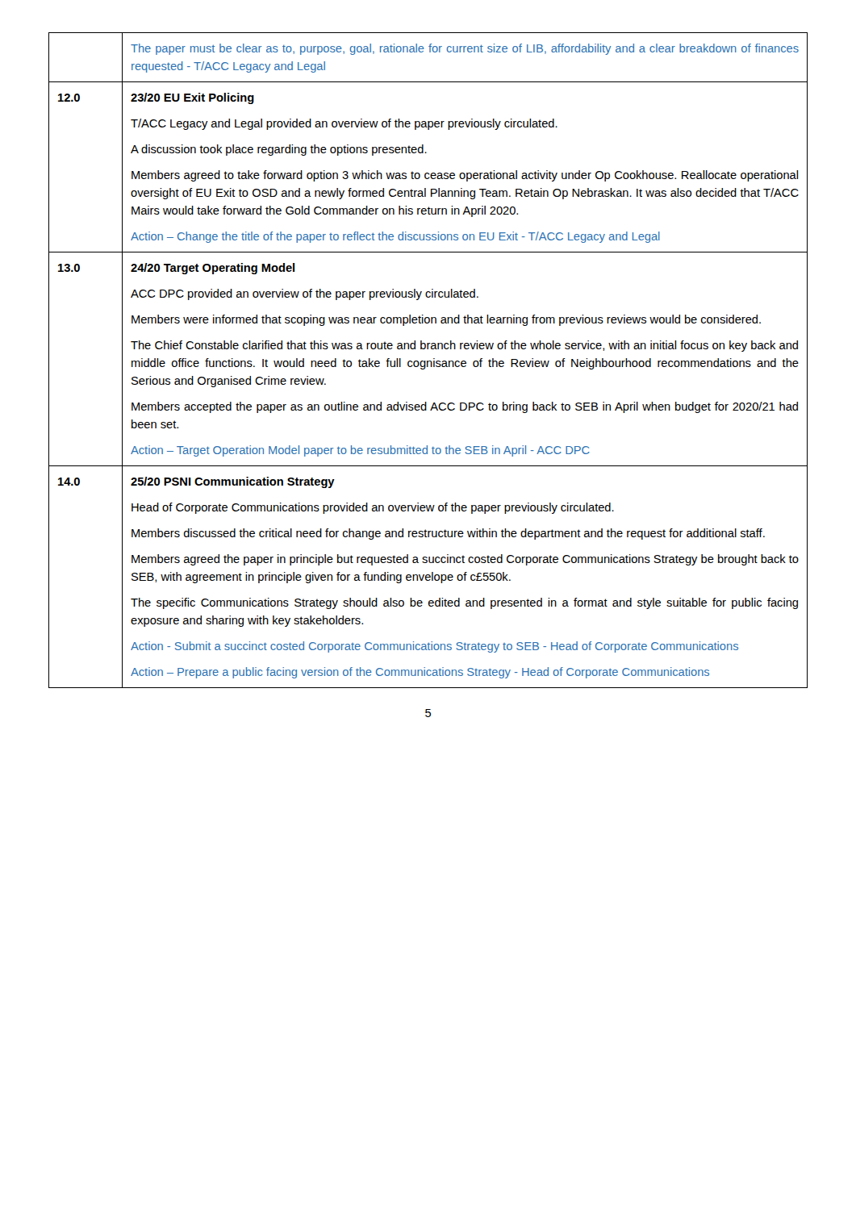| | The paper must be clear as to, purpose, goal, rationale for current size of LIB, affordability and a clear breakdown of finances requested - T/ACC Legacy and Legal |
| 12.0 | 23/20 EU Exit Policing T/ACC Legacy and Legal provided an overview of the paper previously circulated. A discussion took place regarding the options presented. Members agreed to take forward option 3 which was to cease operational activity under Op Cookhouse. Reallocate operational oversight of EU Exit to OSD and a newly formed Central Planning Team. Retain Op Nebraskan. It was also decided that T/ACC Mairs would take forward the Gold Commander on his return in April 2020. Action – Change the title of the paper to reflect the discussions on EU Exit - T/ACC Legacy and Legal |
| 13.0 | 24/20 Target Operating Model ACC DPC provided an overview of the paper previously circulated. Members were informed that scoping was near completion and that learning from previous reviews would be considered. The Chief Constable clarified that this was a route and branch review of the whole service, with an initial focus on key back and middle office functions. It would need to take full cognisance of the Review of Neighbourhood recommendations and the Serious and Organised Crime review. Members accepted the paper as an outline and advised ACC DPC to bring back to SEB in April when budget for 2020/21 had been set. Action – Target Operation Model paper to be resubmitted to the SEB in April - ACC DPC |
| 14.0 | 25/20 PSNI Communication Strategy Head of Corporate Communications provided an overview of the paper previously circulated. Members discussed the critical need for change and restructure within the department and the request for additional staff. Members agreed the paper in principle but requested a succinct costed Corporate Communications Strategy be brought back to SEB, with agreement in principle given for a funding envelope of c£550k. The specific Communications Strategy should also be edited and presented in a format and style suitable for public facing exposure and sharing with key stakeholders. Action - Submit a succinct costed Corporate Communications Strategy to SEB - Head of Corporate Communications Action – Prepare a public facing version of the Communications Strategy - Head of Corporate Communications |
5